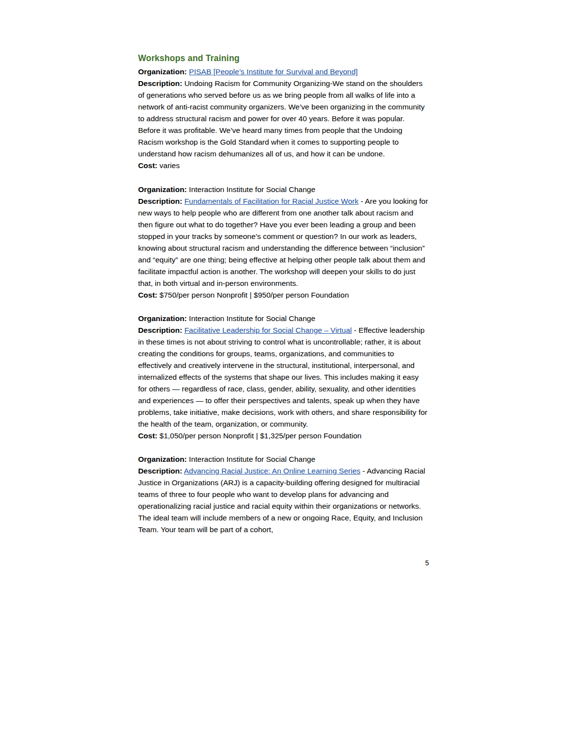Workshops and Training
Organization: PISAB [People’s Institute for Survival and Beyond]
Description: Undoing Racism for Community Organizing-We stand on the shoulders of generations who served before us as we bring people from all walks of life into a network of anti-racist community organizers. We’ve been organizing in the community to address structural racism and power for over 40 years. Before it was popular. Before it was profitable. We’ve heard many times from people that the Undoing Racism workshop is the Gold Standard when it comes to supporting people to understand how racism dehumanizes all of us, and how it can be undone.
Cost: varies
Organization: Interaction Institute for Social Change
Description: Fundamentals of Facilitation for Racial Justice Work - Are you looking for new ways to help people who are different from one another talk about racism and then figure out what to do together? Have you ever been leading a group and been stopped in your tracks by someone’s comment or question? In our work as leaders, knowing about structural racism and understanding the difference between “inclusion” and “equity” are one thing; being effective at helping other people talk about them and facilitate impactful action is another. The workshop will deepen your skills to do just that, in both virtual and in-person environments.
Cost: $750/per person Nonprofit | $950/per person Foundation
Organization: Interaction Institute for Social Change
Description: Facilitative Leadership for Social Change – Virtual - Effective leadership in these times is not about striving to control what is uncontrollable; rather, it is about creating the conditions for groups, teams, organizations, and communities to effectively and creatively intervene in the structural, institutional, interpersonal, and internalized effects of the systems that shape our lives. This includes making it easy for others — regardless of race, class, gender, ability, sexuality, and other identities and experiences — to offer their perspectives and talents, speak up when they have problems, take initiative, make decisions, work with others, and share responsibility for the health of the team, organization, or community.
Cost: $1,050/per person Nonprofit | $1,325/per person Foundation
Organization: Interaction Institute for Social Change
Description: Advancing Racial Justice: An Online Learning Series - Advancing Racial Justice in Organizations (ARJ) is a capacity-building offering designed for multiracial teams of three to four people who want to develop plans for advancing and operationalizing racial justice and racial equity within their organizations or networks. The ideal team will include members of a new or ongoing Race, Equity, and Inclusion Team. Your team will be part of a cohort,
5